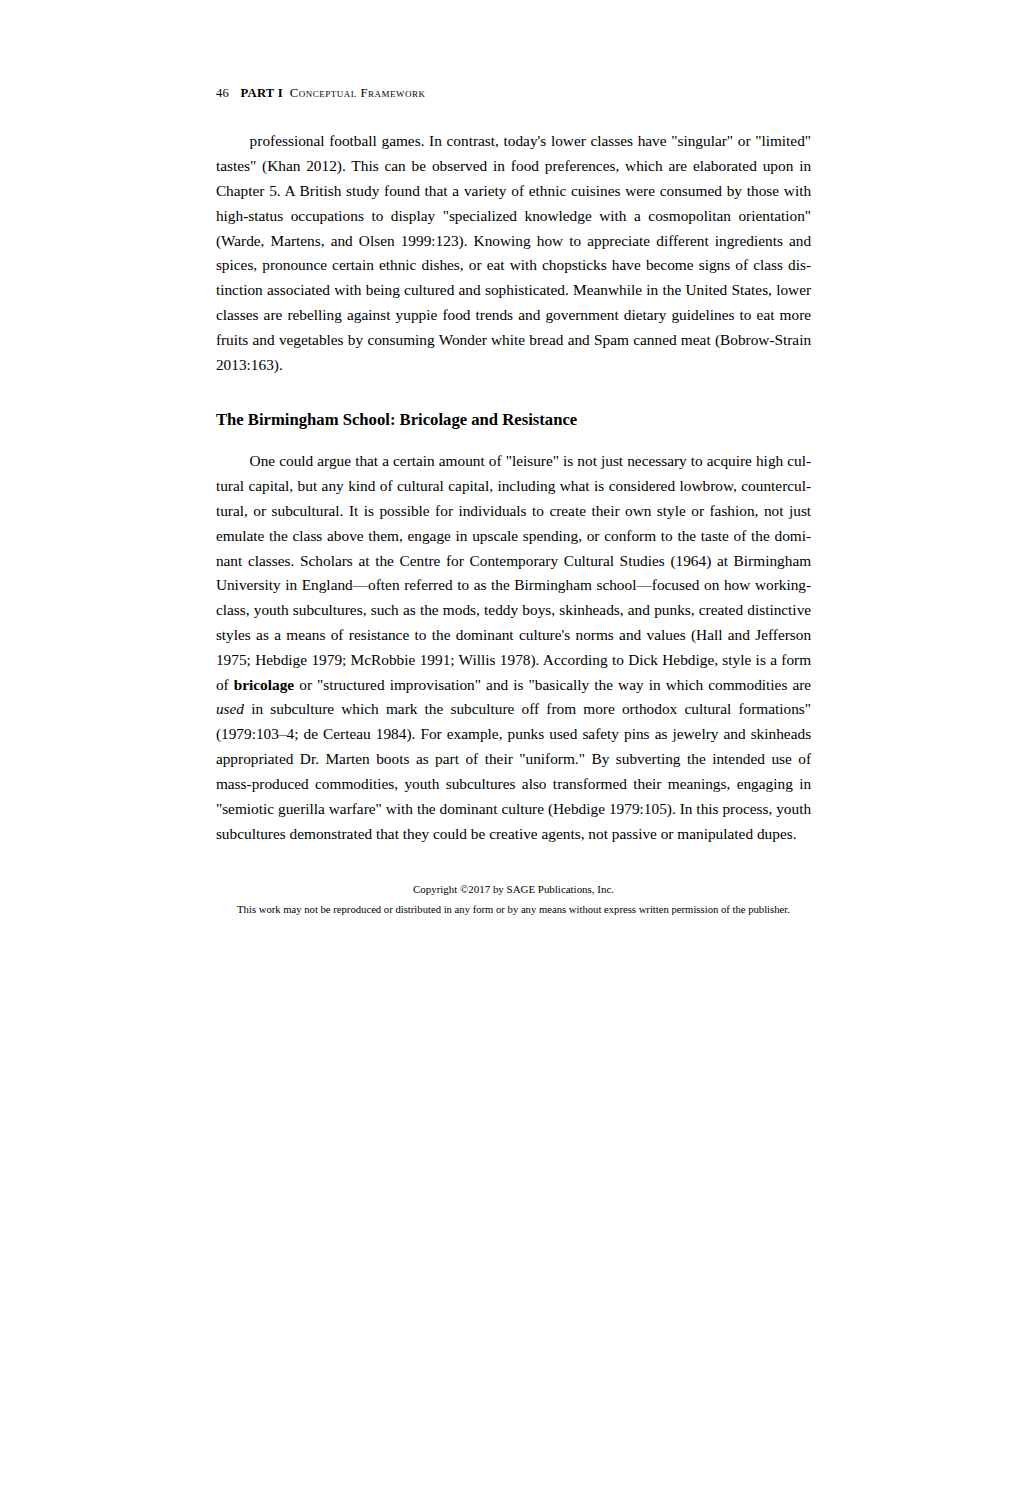46 PART I Conceptual Framework
professional football games. In contrast, today's lower classes have "singular" or "limited" tastes" (Khan 2012). This can be observed in food preferences, which are elaborated upon in Chapter 5. A British study found that a variety of ethnic cuisines were consumed by those with high-status occupations to display "specialized knowledge with a cosmopolitan orientation" (Warde, Martens, and Olsen 1999:123). Knowing how to appreciate different ingredients and spices, pronounce certain ethnic dishes, or eat with chopsticks have become signs of class distinction associated with being cultured and sophisticated. Meanwhile in the United States, lower classes are rebelling against yuppie food trends and government dietary guidelines to eat more fruits and vegetables by consuming Wonder white bread and Spam canned meat (Bobrow-Strain 2013:163).
The Birmingham School: Bricolage and Resistance
One could argue that a certain amount of "leisure" is not just necessary to acquire high cultural capital, but any kind of cultural capital, including what is considered lowbrow, countercultural, or subcultural. It is possible for individuals to create their own style or fashion, not just emulate the class above them, engage in upscale spending, or conform to the taste of the dominant classes. Scholars at the Centre for Contemporary Cultural Studies (1964) at Birmingham University in England—often referred to as the Birmingham school—focused on how working-class, youth subcultures, such as the mods, teddy boys, skinheads, and punks, created distinctive styles as a means of resistance to the dominant culture's norms and values (Hall and Jefferson 1975; Hebdige 1979; McRobbie 1991; Willis 1978). According to Dick Hebdige, style is a form of bricolage or "structured improvisation" and is "basically the way in which commodities are used in subculture which mark the subculture off from more orthodox cultural formations" (1979:103–4; de Certeau 1984). For example, punks used safety pins as jewelry and skinheads appropriated Dr. Marten boots as part of their "uniform." By subverting the intended use of mass-produced commodities, youth subcultures also transformed their meanings, engaging in "semiotic guerilla warfare" with the dominant culture (Hebdige 1979:105). In this process, youth subcultures demonstrated that they could be creative agents, not passive or manipulated dupes.
Copyright ©2017 by SAGE Publications, Inc.
This work may not be reproduced or distributed in any form or by any means without express written permission of the publisher.